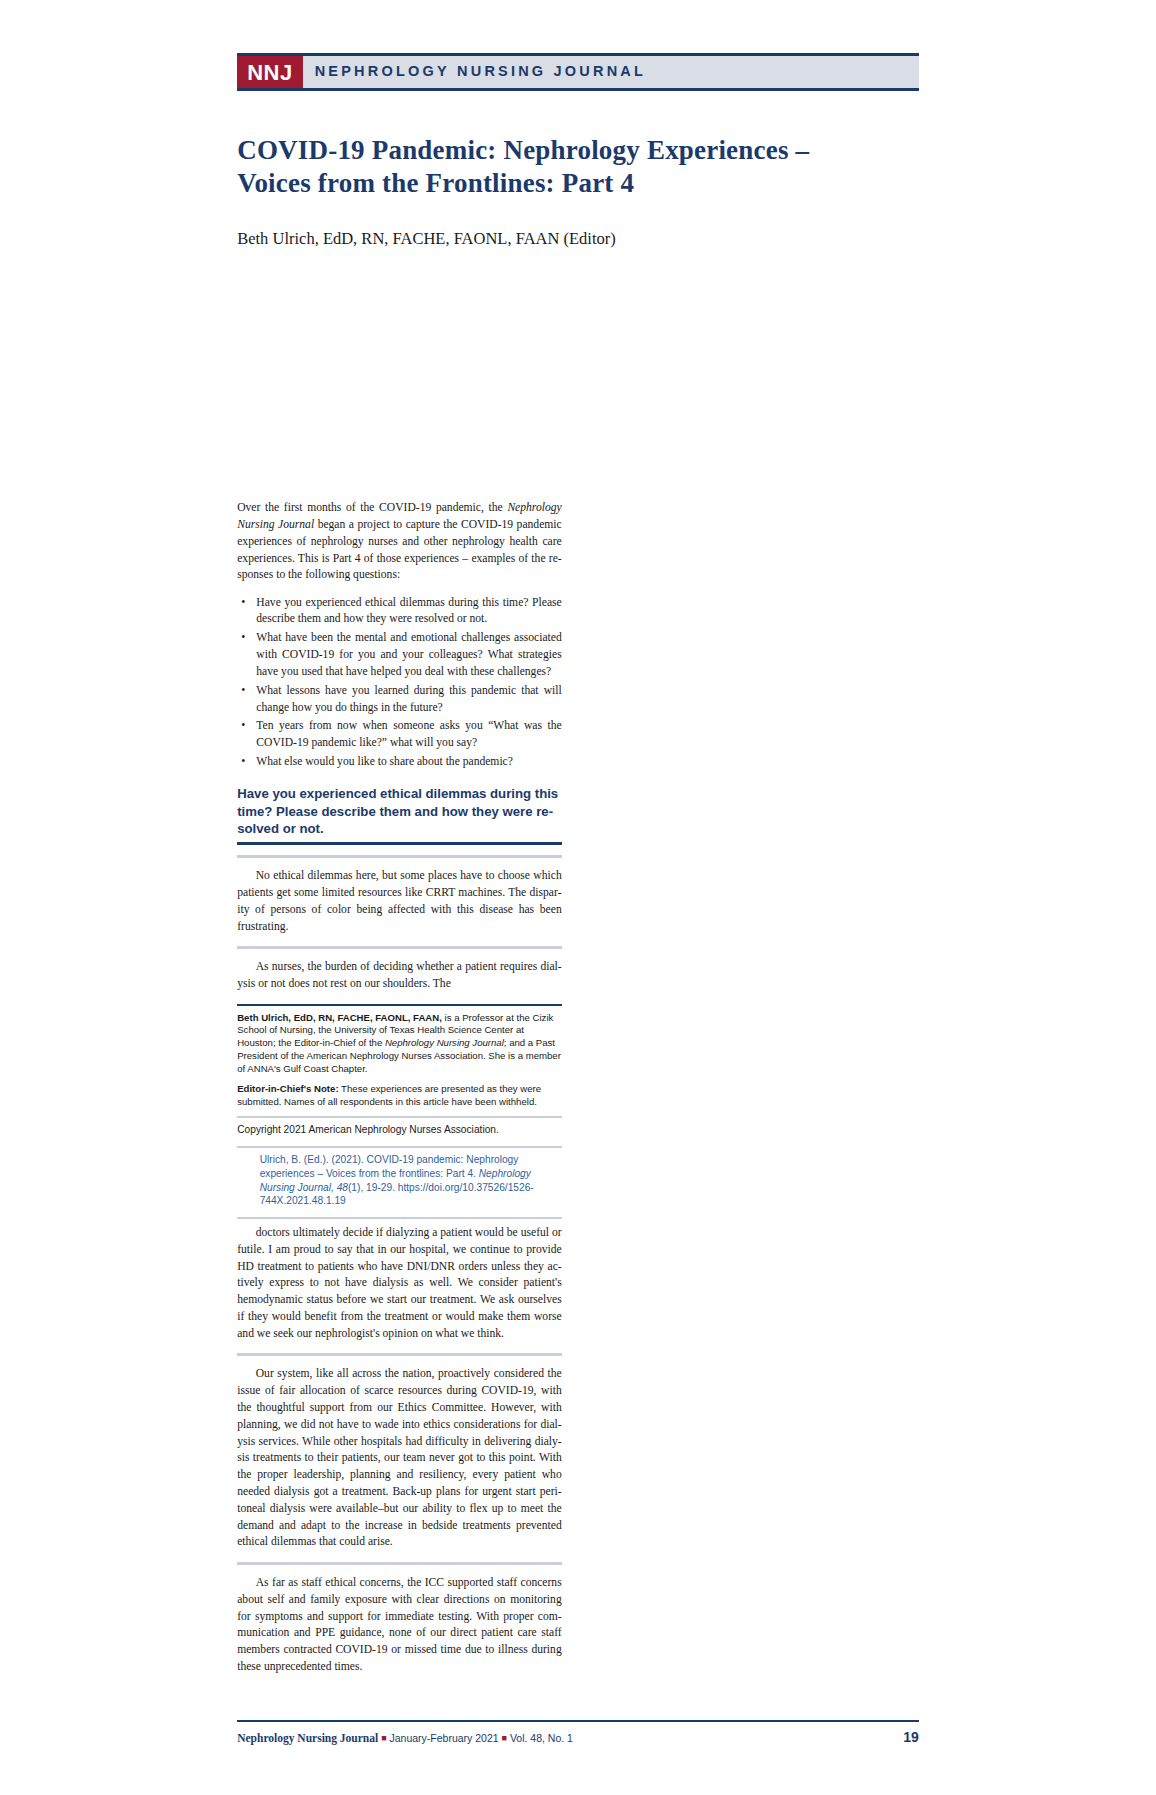NNJ
NEPHROLOGY NURSING JOURNAL
COVID-19 Pandemic: Nephrology Experiences –
Voices from the Frontlines: Part 4
Beth Ulrich, EdD, RN, FACHE, FAONL, FAAN (Editor)
Over the first months of the COVID-19 pandemic, the Nephrology Nursing Journal began a project to capture the COVID-19 pandemic experiences of nephrology nurses and other nephrology health care experiences. This is Part 4 of those experiences – examples of the responses to the following questions:
Have you experienced ethical dilemmas during this time? Please describe them and how they were resolved or not.
What have been the mental and emotional challenges associated with COVID-19 for you and your colleagues? What strategies have you used that have helped you deal with these challenges?
What lessons have you learned during this pandemic that will change how you do things in the future?
Ten years from now when someone asks you “What was the COVID-19 pandemic like?” what will you say?
What else would you like to share about the pandemic?
Have you experienced ethical dilemmas during this time? Please describe them and how they were resolved or not.
No ethical dilemmas here, but some places have to choose which patients get some limited resources like CRRT machines. The disparity of persons of color being affected with this disease has been frustrating.
As nurses, the burden of deciding whether a patient requires dialysis or not does not rest on our shoulders. The
Beth Ulrich, EdD, RN, FACHE, FAONL, FAAN, is a Professor at the Cizik School of Nursing, the University of Texas Health Science Center at Houston; the Editor-in-Chief of the Nephrology Nursing Journal; and a Past President of the American Nephrology Nurses Association. She is a member of ANNA's Gulf Coast Chapter.
Editor-in-Chief's Note: These experiences are presented as they were submitted. Names of all respondents in this article have been withheld.
Copyright 2021 American Nephrology Nurses Association.
Ulrich, B. (Ed.). (2021). COVID-19 pandemic: Nephrology experiences – Voices from the frontlines: Part 4. Nephrology Nursing Journal, 48(1), 19-29. https://doi.org/10.37526/1526-744X.2021.48.1.19
doctors ultimately decide if dialyzing a patient would be useful or futile. I am proud to say that in our hospital, we continue to provide HD treatment to patients who have DNI/DNR orders unless they actively express to not have dialysis as well. We consider patient's hemodynamic status before we start our treatment. We ask ourselves if they would benefit from the treatment or would make them worse and we seek our nephrologist's opinion on what we think.
Our system, like all across the nation, proactively considered the issue of fair allocation of scarce resources during COVID-19, with the thoughtful support from our Ethics Committee. However, with planning, we did not have to wade into ethics considerations for dialysis services. While other hospitals had difficulty in delivering dialysis treatments to their patients, our team never got to this point. With the proper leadership, planning and resiliency, every patient who needed dialysis got a treatment. Back-up plans for urgent start peritoneal dialysis were available–but our ability to flex up to meet the demand and adapt to the increase in bedside treatments prevented ethical dilemmas that could arise.
As far as staff ethical concerns, the ICC supported staff concerns about self and family exposure with clear directions on monitoring for symptoms and support for immediate testing. With proper communication and PPE guidance, none of our direct patient care staff members contracted COVID-19 or missed time due to illness during these unprecedented times.
Nephrology Nursing Journal ■ January-February 2021 ■ Vol. 48, No. 1
19